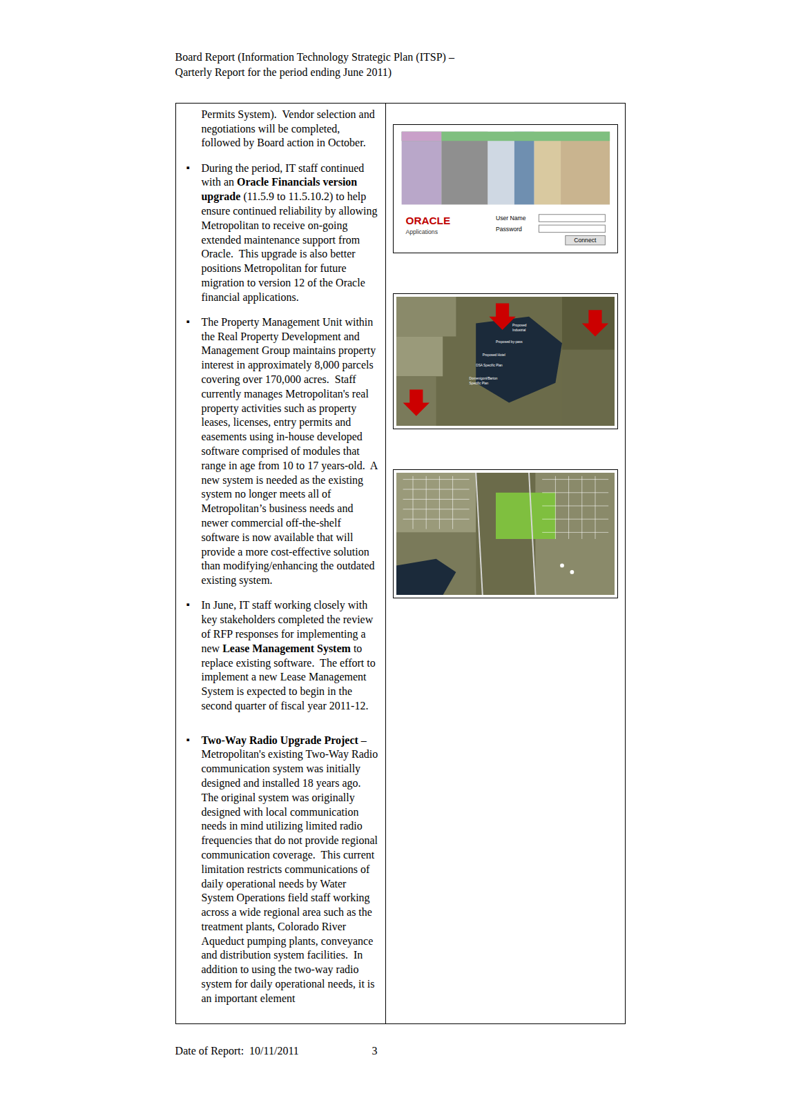Board Report (Information Technology Strategic Plan (ITSP) –
Qarterly Report for the period ending June 2011)
| Permits System). Vendor selection and negotiations will be completed, followed by Board action in October. During the period, IT staff continued with an Oracle Financials version upgrade (11.5.9 to 11.5.10.2) to help ensure continued reliability by allowing Metropolitan to receive on-going extended maintenance support from Oracle. This upgrade is also better positions Metropolitan for future migration to version 12 of the Oracle financial applications. The Property Management Unit within the Real Property Development and Management Group maintains property interest in approximately 8,000 parcels covering over 170,000 acres. Staff currently manages Metropolitan's real property activities such as property leases, licenses, entry permits and easements using in-house developed software comprised of modules that range in age from 10 to 17 years-old. A new system is needed as the existing system no longer meets all of Metropolitan’s business needs and newer commercial off-the-shelf software is now available that will provide a more cost-effective solution than modifying/enhancing the outdated existing system. In June, IT staff working closely with key stakeholders completed the review of RFP responses for implementing a new Lease Management System to replace existing software. The effort to implement a new Lease Management System is expected to begin in the second quarter of fiscal year 2011-12. Two-Way Radio Upgrade Project – Metropolitan's existing Two-Way Radio communication system was initially designed and installed 18 years ago. The original system was originally designed with local communication needs in mind utilizing limited radio frequencies that do not provide regional communication coverage. This current limitation restricts communications of daily operational needs by Water System Operations field staff working across a wide regional area such as the treatment plants, Colorado River Aqueduct pumping plants, conveyance and distribution system facilities. In addition to using the two-way radio system for daily operational needs, it is an important element | ORACLE Applications User Name Password Connect Proposed Industrial Proposed by-pass Proposed Hotel DSA Specific Plan Domenigoni/Barton Specific Plan |
Date of Report: 10/11/2011 3